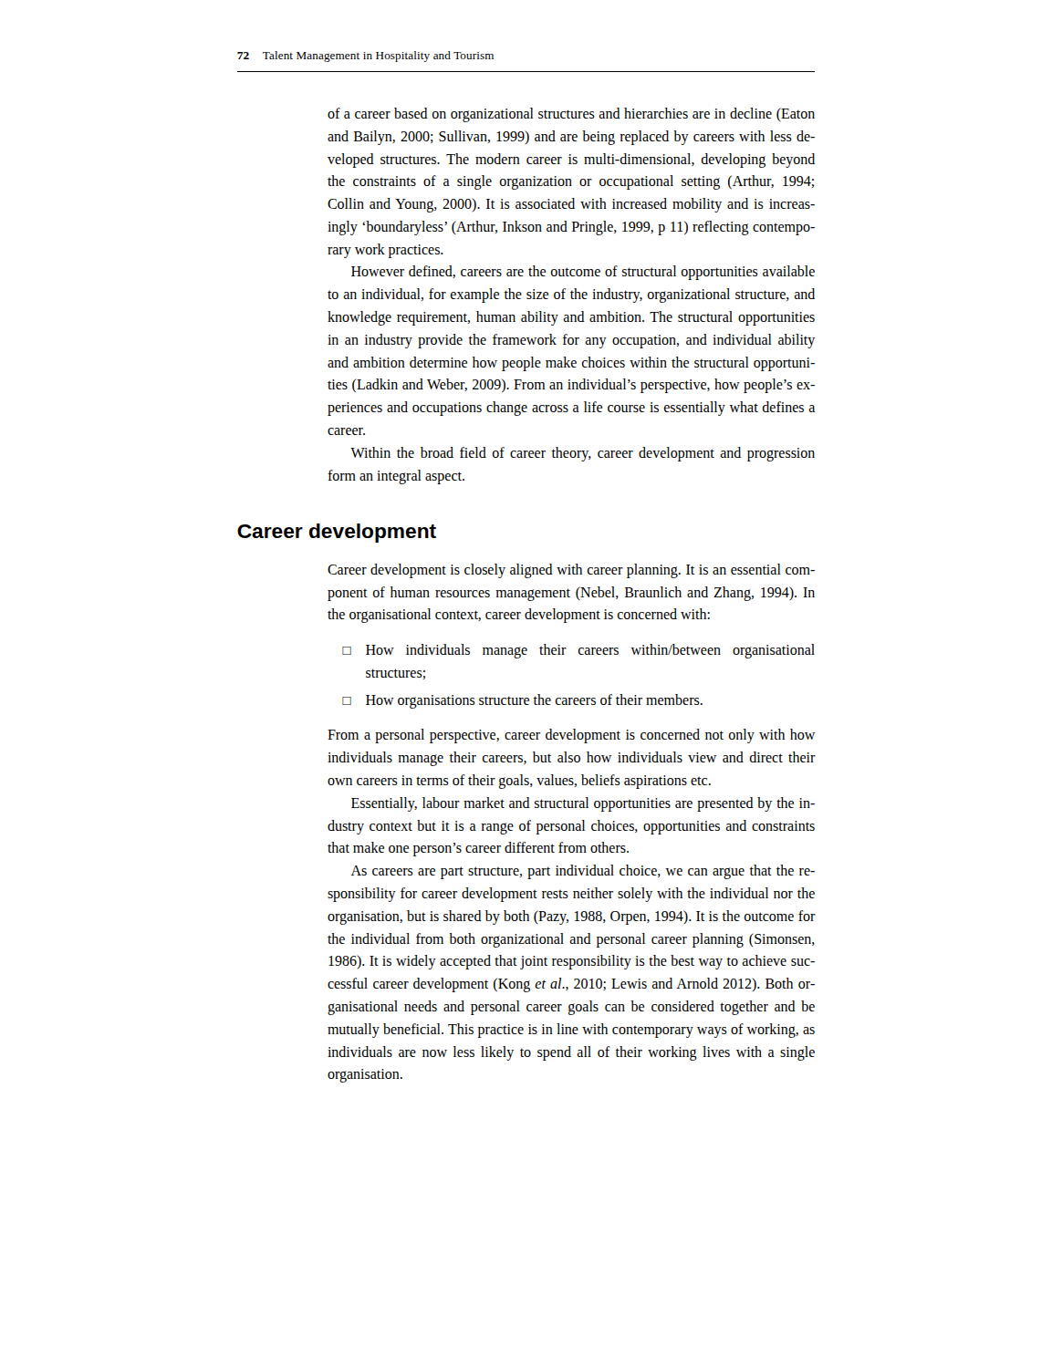72 Talent Management in Hospitality and Tourism
of a career based on organizational structures and hierarchies are in decline (Eaton and Bailyn, 2000; Sullivan, 1999) and are being replaced by careers with less developed structures. The modern career is multi-dimensional, developing beyond the constraints of a single organization or occupational setting (Arthur, 1994; Collin and Young, 2000). It is associated with increased mobility and is increasingly ‘boundaryless’ (Arthur, Inkson and Pringle, 1999, p 11) reflecting contemporary work practices.
However defined, careers are the outcome of structural opportunities available to an individual, for example the size of the industry, organizational structure, and knowledge requirement, human ability and ambition. The structural opportunities in an industry provide the framework for any occupation, and individual ability and ambition determine how people make choices within the structural opportunities (Ladkin and Weber, 2009). From an individual’s perspective, how people’s experiences and occupations change across a life course is essentially what defines a career.
Within the broad field of career theory, career development and progression form an integral aspect.
Career development
Career development is closely aligned with career planning. It is an essential component of human resources management (Nebel, Braunlich and Zhang, 1994). In the organisational context, career development is concerned with:
How individuals manage their careers within/between organisational structures;
How organisations structure the careers of their members.
From a personal perspective, career development is concerned not only with how individuals manage their careers, but also how individuals view and direct their own careers in terms of their goals, values, beliefs aspirations etc.
Essentially, labour market and structural opportunities are presented by the industry context but it is a range of personal choices, opportunities and constraints that make one person’s career different from others.
As careers are part structure, part individual choice, we can argue that the responsibility for career development rests neither solely with the individual nor the organisation, but is shared by both (Pazy, 1988, Orpen, 1994). It is the outcome for the individual from both organizational and personal career planning (Simonsen, 1986). It is widely accepted that joint responsibility is the best way to achieve successful career development (Kong et al., 2010; Lewis and Arnold 2012). Both organisational needs and personal career goals can be considered together and be mutually beneficial. This practice is in line with contemporary ways of working, as individuals are now less likely to spend all of their working lives with a single organisation.